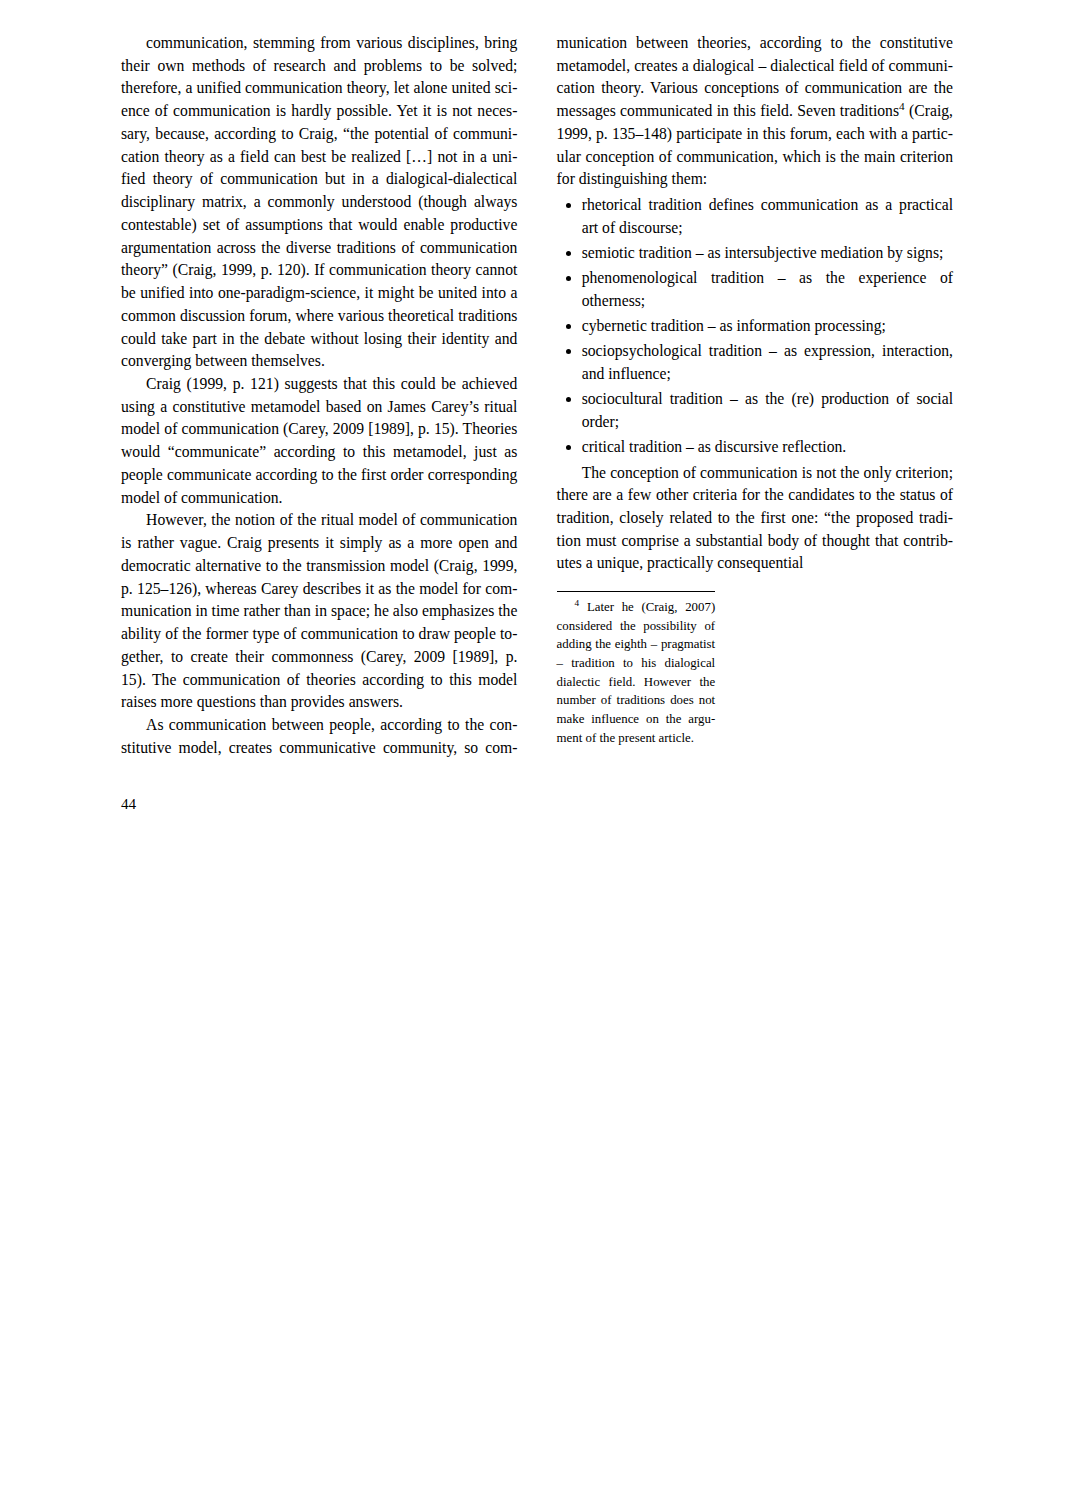communication, stemming from various disciplines, bring their own methods of research and problems to be solved; therefore, a unified communication theory, let alone united science of communication is hardly possible. Yet it is not necessary, because, according to Craig, “the potential of communication theory as a field can best be realized […] not in a unified theory of communication but in a dialogical-dialectical disciplinary matrix, a commonly understood (though always contestable) set of assumptions that would enable productive argumentation across the diverse traditions of communication theory” (Craig, 1999, p. 120). If communication theory cannot be unified into one-paradigm-science, it might be united into a common discussion forum, where various theoretical traditions could take part in the debate without losing their identity and converging between themselves.
Craig (1999, p. 121) suggests that this could be achieved using a constitutive metamodel based on James Carey’s ritual model of communication (Carey, 2009 [1989], p. 15). Theories would “communicate” according to this metamodel, just as people communicate according to the first order corresponding model of communication.
However, the notion of the ritual model of communication is rather vague. Craig presents it simply as a more open and democratic alternative to the transmission model (Craig, 1999, p. 125–126), whereas Carey describes it as the model for communication in time rather than in space; he also emphasizes the ability of the former type of communication to draw people together, to create their commonness (Carey, 2009 [1989], p. 15). The communication of theories according to this model raises more questions than provides answers.
As communication between people, according to the constitutive model, creates communicative community, so communication between theories, according to the constitutive metamodel, creates a dialogical – dialectical field of communication theory. Various conceptions of communication are the messages communicated in this field. Seven traditions4 (Craig, 1999, p. 135–148) participate in this forum, each with a particular conception of communication, which is the main criterion for distinguishing them:
rhetorical tradition defines communication as a practical art of discourse;
semiotic tradition – as intersubjective mediation by signs;
phenomenological tradition – as the experience of otherness;
cybernetic tradition – as information processing;
sociopsychological tradition – as expression, interaction, and influence;
sociocultural tradition – as the (re) production of social order;
critical tradition – as discursive reflection.
The conception of communication is not the only criterion; there are a few other criteria for the candidates to the status of tradition, closely related to the first one: “the proposed tradition must comprise a substantial body of thought that contributes a unique, practically consequential
4 Later he (Craig, 2007) considered the possibility of adding the eighth – pragmatist – tradition to his dialogical dialectic field. However the number of traditions does not make influence on the argument of the present article.
44